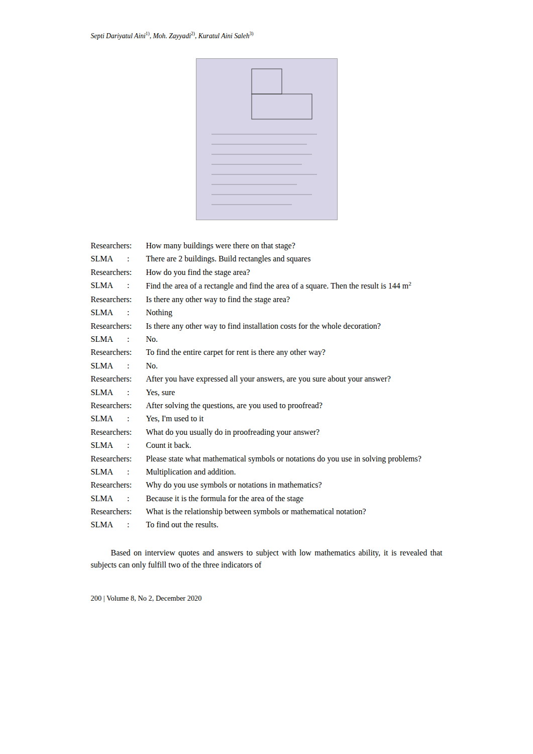Septi Dariyatul Aini1), Moh. Zayyadi2), Kuratul Aini Saleh3)
Researchers: How many buildings were there on that stage?
SLMA : There are 2 buildings. Build rectangles and squares
Researchers: How do you find the stage area?
SLMA : Find the area of a rectangle and find the area of a square. Then the result is 144 m2
Researchers: Is there any other way to find the stage area?
SLMA : Nothing
Researchers: Is there any other way to find installation costs for the whole decoration?
SLMA : No.
Researchers: To find the entire carpet for rent is there any other way?
SLMA : No.
Researchers: After you have expressed all your answers, are you sure about your answer?
SLMA : Yes, sure
Researchers: After solving the questions, are you used to proofread?
SLMA : Yes, I'm used to it
Researchers: What do you usually do in proofreading your answer?
SLMA : Count it back.
Researchers: Please state what mathematical symbols or notations do you use in solving problems?
SLMA : Multiplication and addition.
Researchers: Why do you use symbols or notations in mathematics?
SLMA : Because it is the formula for the area of the stage
Researchers: What is the relationship between symbols or mathematical notation?
SLMA : To find out the results.
Based on interview quotes and answers to subject with low mathematics ability, it is revealed that subjects can only fulfill two of the three indicators of
200 | Volume 8, No 2, December 2020